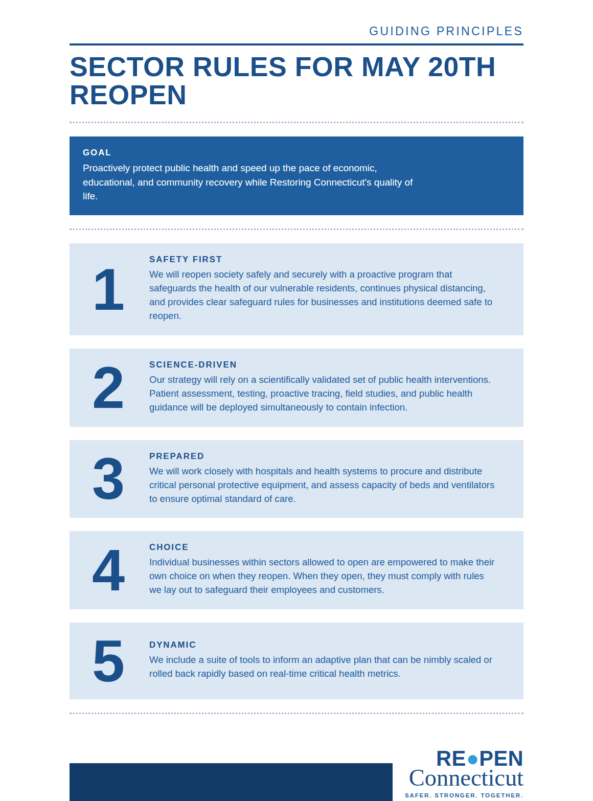Guiding Principles
Sector Rules for May 20th Reopen
Goal
Proactively protect public health and speed up the pace of economic, educational, and community recovery while Restoring Connecticut's quality of life.
1
Safety First
We will reopen society safely and securely with a proactive program that safeguards the health of our vulnerable residents, continues physical distancing, and provides clear safeguard rules for businesses and institutions deemed safe to reopen.
2
Science-Driven
Our strategy will rely on a scientifically validated set of public health interventions. Patient assessment, testing, proactive tracing, field studies, and public health guidance will be deployed simultaneously to contain infection.
3
Prepared
We will work closely with hospitals and health systems to procure and distribute critical personal protective equipment, and assess capacity of beds and ventilators to ensure optimal standard of care.
4
Choice
Individual businesses within sectors allowed to open are empowered to make their own choice on when they reopen. When they open, they must comply with rules we lay out to safeguard their employees and customers.
5
Dynamic
We include a suite of tools to inform an adaptive plan that can be nimbly scaled or rolled back rapidly based on real-time critical health metrics.
RE●PEN Connecticut Safer. Stronger. Together.